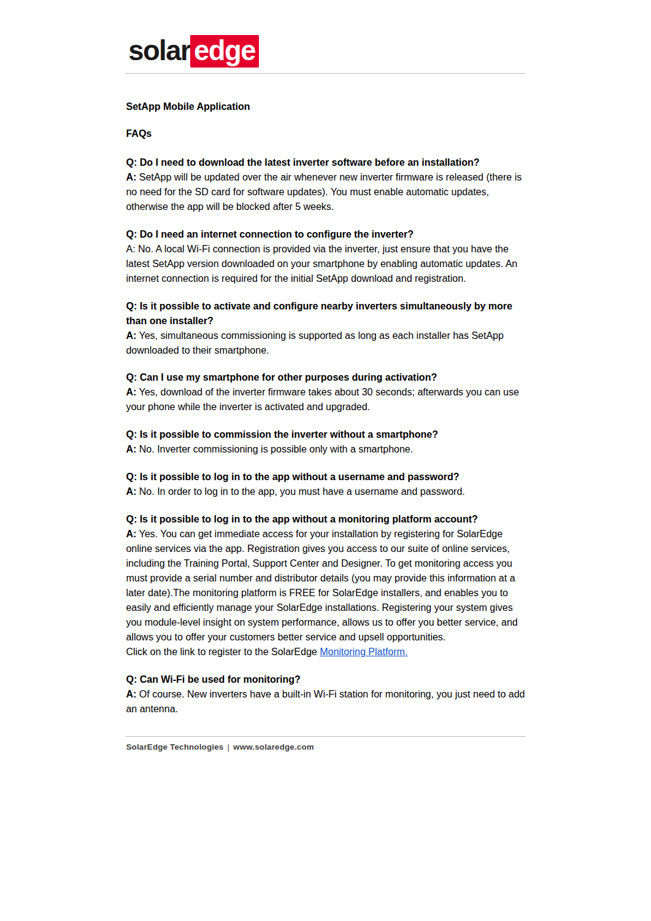solar edge
SetApp Mobile Application
FAQs
Q: Do I need to download the latest inverter software before an installation?
A: SetApp will be updated over the air whenever new inverter firmware is released (there is no need for the SD card for software updates). You must enable automatic updates, otherwise the app will be blocked after 5 weeks.
Q: Do I need an internet connection to configure the inverter?
A: No. A local Wi-Fi connection is provided via the inverter, just ensure that you have the latest SetApp version downloaded on your smartphone by enabling automatic updates. An internet connection is required for the initial SetApp download and registration.
Q: Is it possible to activate and configure nearby inverters simultaneously by more than one installer?
A: Yes, simultaneous commissioning is supported as long as each installer has SetApp downloaded to their smartphone.
Q: Can I use my smartphone for other purposes during activation?
A: Yes, download of the inverter firmware takes about 30 seconds; afterwards you can use your phone while the inverter is activated and upgraded.
Q: Is it possible to commission the inverter without a smartphone?
A: No. Inverter commissioning is possible only with a smartphone.
Q: Is it possible to log in to the app without a username and password?
A: No. In order to log in to the app, you must have a username and password.
Q: Is it possible to log in to the app without a monitoring platform account?
A: Yes. You can get immediate access for your installation by registering for SolarEdge online services via the app. Registration gives you access to our suite of online services, including the Training Portal, Support Center and Designer. To get monitoring access you must provide a serial number and distributor details (you may provide this information at a later date).The monitoring platform is FREE for SolarEdge installers, and enables you to easily and efficiently manage your SolarEdge installations. Registering your system gives you module-level insight on system performance, allows us to offer you better service, and allows you to offer your customers better service and upsell opportunities.
Click on the link to register to the SolarEdge Monitoring Platform.
Q: Can Wi-Fi be used for monitoring?
A: Of course. New inverters have a built-in Wi-Fi station for monitoring, you just need to add an antenna.
SolarEdge Technologies|www.solaredge.com